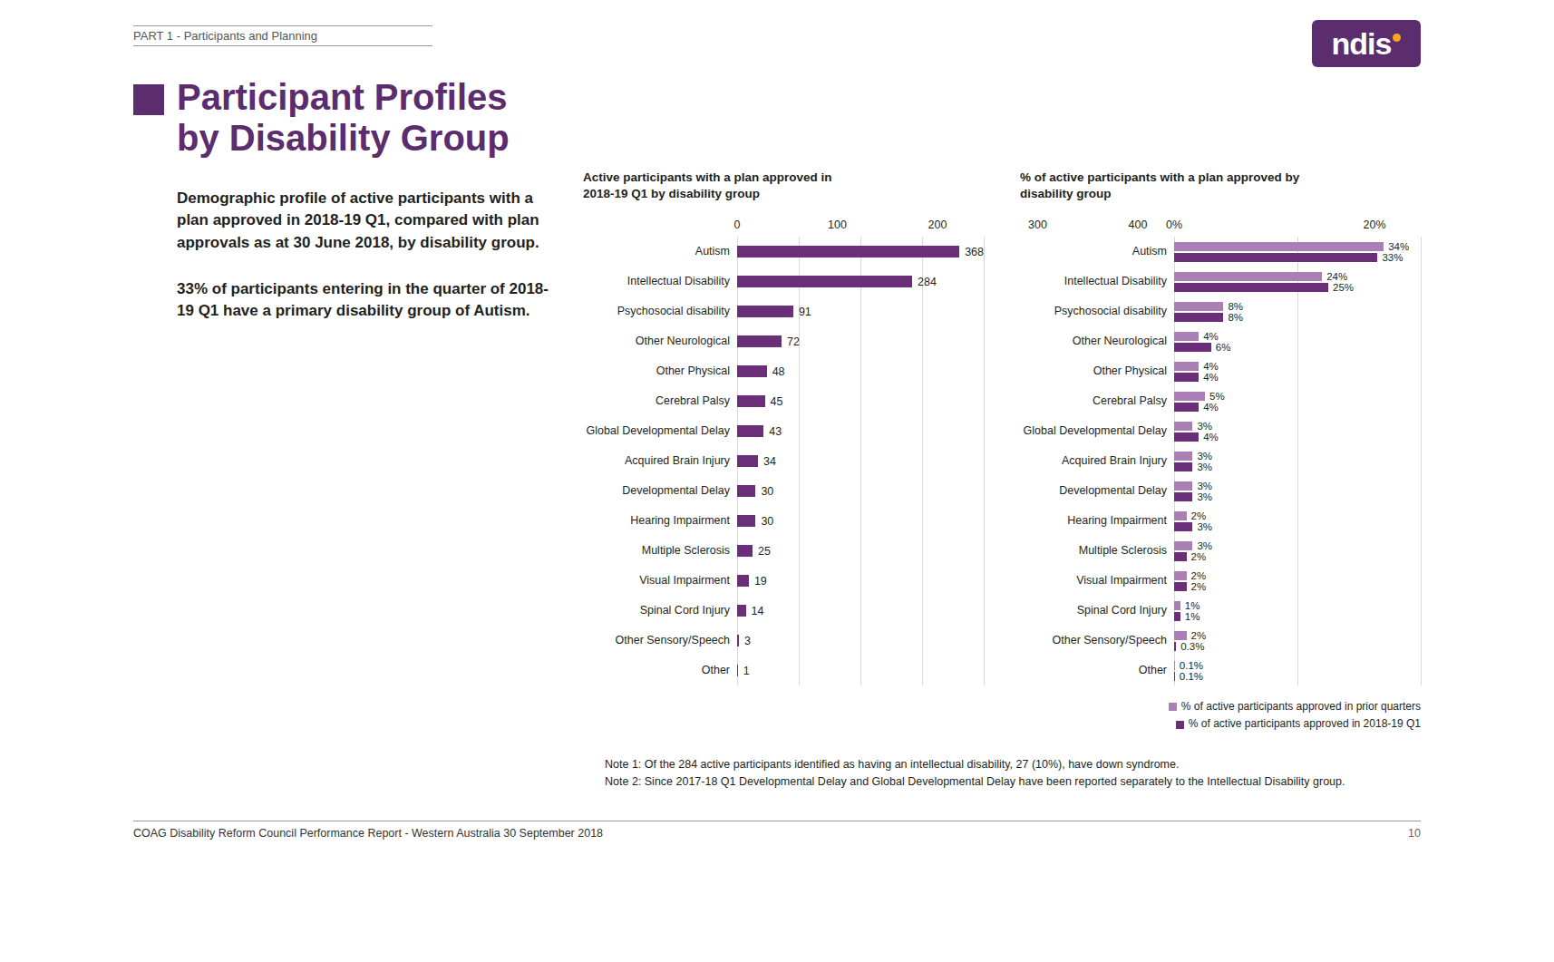PART 1 - Participants and Planning
ndis
Participant Profiles
by Disability Group
Demographic profile of active participants with a plan approved in 2018-19 Q1, compared with plan approvals as at 30 June 2018, by disability group.
33% of participants entering in the quarter of 2018-19 Q1 have a primary disability group of Autism.
Active participants with a plan approved in
2018-19 Q1 by disability group
0 100 200 300 400
Autism
368
Intellectual Disability
284
Psychosocial disability
91
Other Neurological
72
Other Physical
48
Cerebral Palsy
45
Global Developmental Delay
43
Acquired Brain Injury
34
Developmental Delay
30
Hearing Impairment
30
Multiple Sclerosis
25
Visual Impairment
19
Spinal Cord Injury
14
Other Sensory/Speech
3
Other
1
% of active participants with a plan approved by
disability group
0% 20% 40%
Autism
34%
33%
Intellectual Disability
24%
25%
Psychosocial disability
8%
8%
Other Neurological
4%
6%
Other Physical
4%
4%
Cerebral Palsy
5%
4%
Global Developmental Delay
3%
4%
Acquired Brain Injury
3%
3%
Developmental Delay
3%
3%
Hearing Impairment
2%
3%
Multiple Sclerosis
3%
2%
Visual Impairment
2%
2%
Spinal Cord Injury
1%
1%
Other Sensory/Speech
2%
0.3%
Other
0.1%
0.1%
% of active participants approved in prior quarters
% of active participants approved in 2018-19 Q1
Note 1: Of the 284 active participants identified as having an intellectual disability, 27 (10%), have down syndrome.
Note 2: Since 2017-18 Q1 Developmental Delay and Global Developmental Delay have been reported separately to the Intellectual Disability group.
COAG Disability Reform Council Performance Report - Western Australia 30 September 2018
10